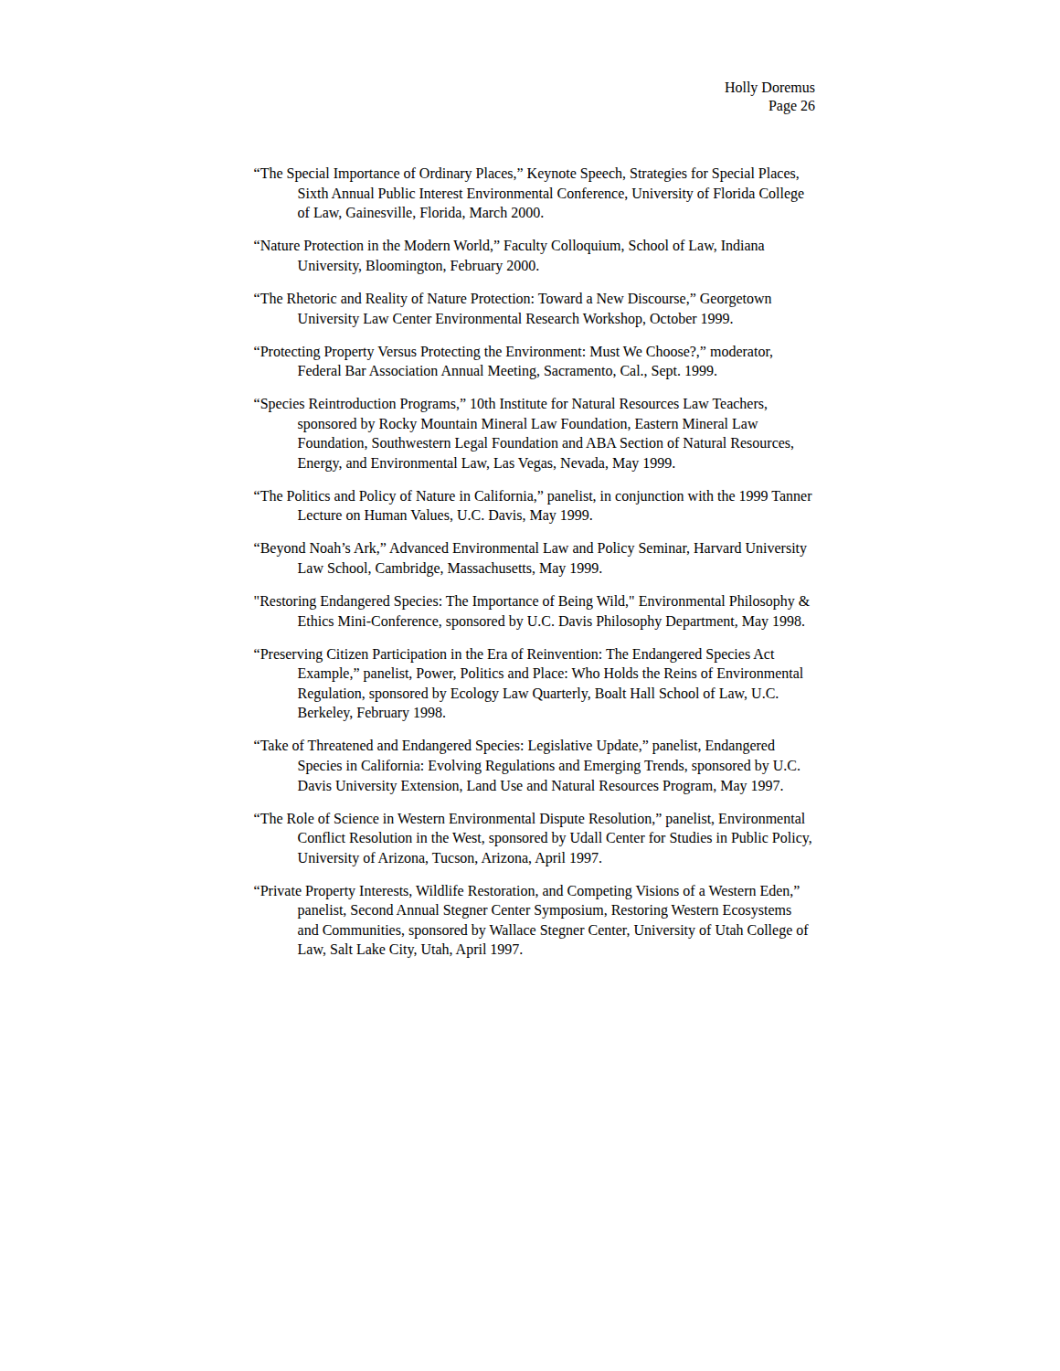Holly Doremus Page 26
“The Special Importance of Ordinary Places,” Keynote Speech, Strategies for Special Places, Sixth Annual Public Interest Environmental Conference, University of Florida College of Law, Gainesville, Florida, March 2000.
“Nature Protection in the Modern World,” Faculty Colloquium, School of Law, Indiana University, Bloomington, February 2000.
“The Rhetoric and Reality of Nature Protection: Toward a New Discourse,” Georgetown University Law Center Environmental Research Workshop, October 1999.
“Protecting Property Versus Protecting the Environment: Must We Choose?,” moderator, Federal Bar Association Annual Meeting, Sacramento, Cal., Sept. 1999.
“Species Reintroduction Programs,” 10th Institute for Natural Resources Law Teachers, sponsored by Rocky Mountain Mineral Law Foundation, Eastern Mineral Law Foundation, Southwestern Legal Foundation and ABA Section of Natural Resources, Energy, and Environmental Law, Las Vegas, Nevada, May 1999.
“The Politics and Policy of Nature in California,” panelist, in conjunction with the 1999 Tanner Lecture on Human Values, U.C. Davis, May 1999.
“Beyond Noah’s Ark,” Advanced Environmental Law and Policy Seminar, Harvard University Law School, Cambridge, Massachusetts, May 1999.
"Restoring Endangered Species: The Importance of Being Wild," Environmental Philosophy & Ethics Mini-Conference, sponsored by U.C. Davis Philosophy Department, May 1998.
“Preserving Citizen Participation in the Era of Reinvention: The Endangered Species Act Example,” panelist, Power, Politics and Place: Who Holds the Reins of Environmental Regulation, sponsored by Ecology Law Quarterly, Boalt Hall School of Law, U.C. Berkeley, February 1998.
“Take of Threatened and Endangered Species: Legislative Update,” panelist, Endangered Species in California: Evolving Regulations and Emerging Trends, sponsored by U.C. Davis University Extension, Land Use and Natural Resources Program, May 1997.
“The Role of Science in Western Environmental Dispute Resolution,” panelist, Environmental Conflict Resolution in the West, sponsored by Udall Center for Studies in Public Policy, University of Arizona, Tucson, Arizona, April 1997.
“Private Property Interests, Wildlife Restoration, and Competing Visions of a Western Eden,” panelist, Second Annual Stegner Center Symposium, Restoring Western Ecosystems and Communities, sponsored by Wallace Stegner Center, University of Utah College of Law, Salt Lake City, Utah, April 1997.